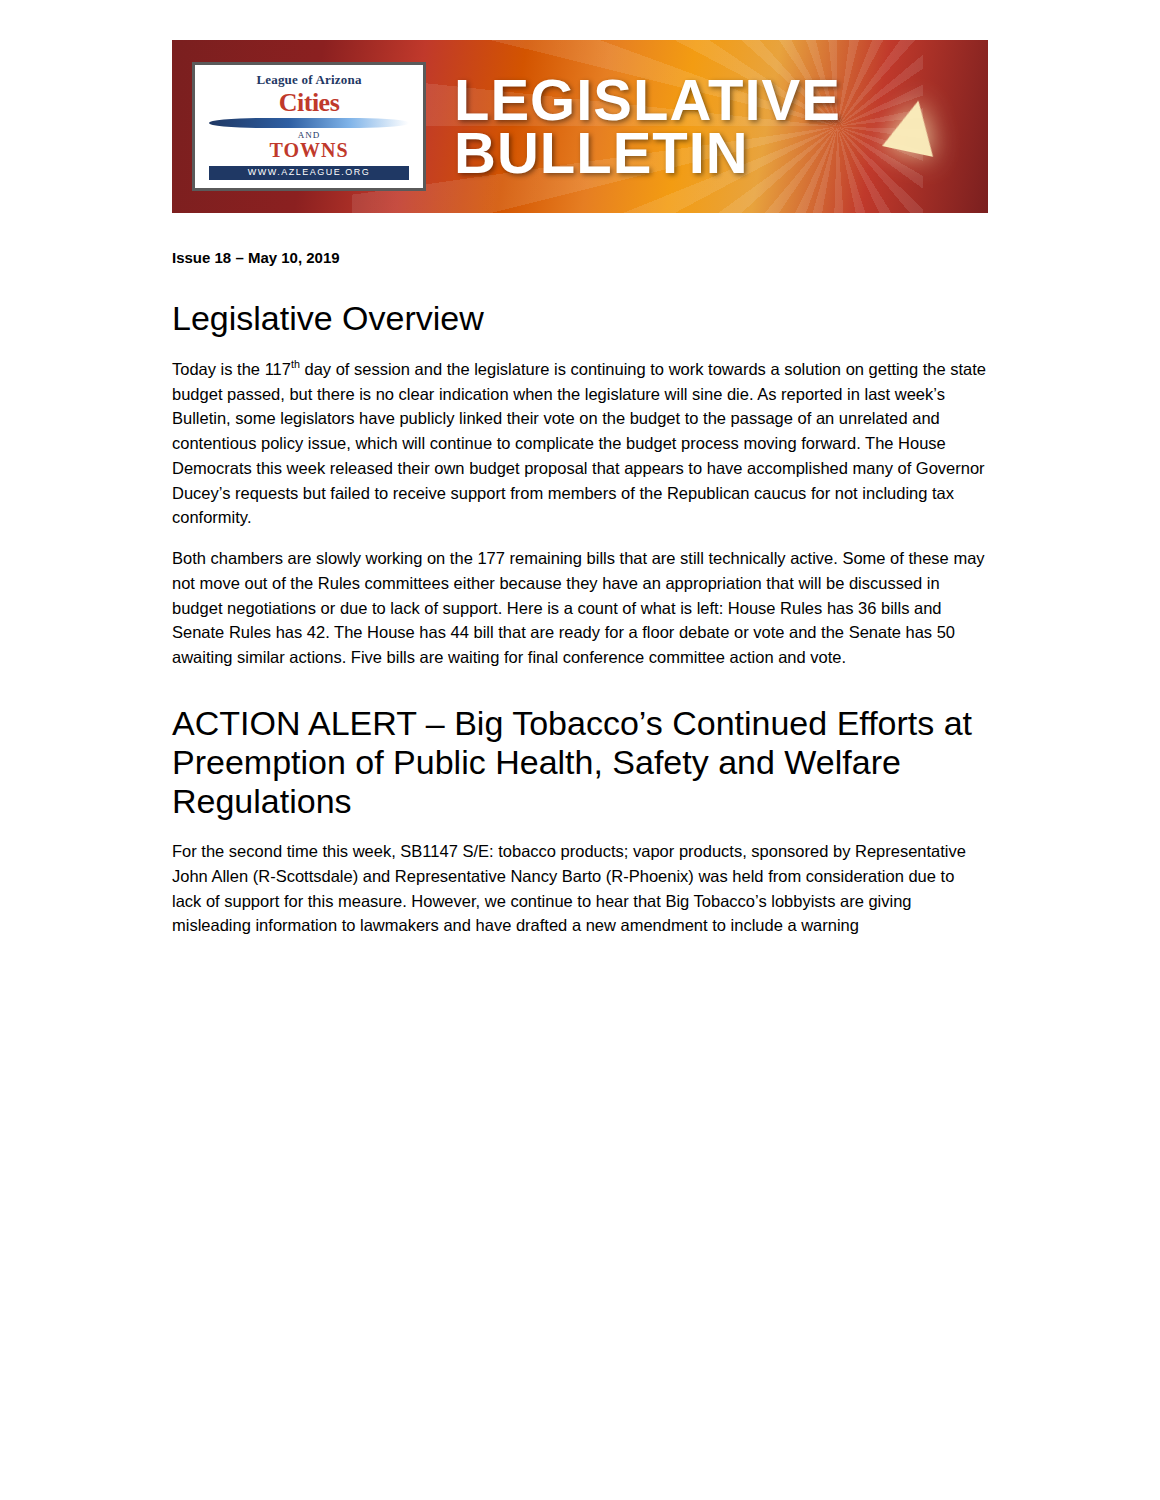League of Arizona
Cities
AND
TOWNS
WWW.AZLEAGUE.ORG
LEGISLATIVE BULLETIN
Issue 18 – May 10, 2019
Legislative Overview
Today is the 117th day of session and the legislature is continuing to work towards a solution on getting the state budget passed, but there is no clear indication when the legislature will sine die. As reported in last week’s Bulletin, some legislators have publicly linked their vote on the budget to the passage of an unrelated and contentious policy issue, which will continue to complicate the budget process moving forward. The House Democrats this week released their own budget proposal that appears to have accomplished many of Governor Ducey’s requests but failed to receive support from members of the Republican caucus for not including tax conformity.
Both chambers are slowly working on the 177 remaining bills that are still technically active. Some of these may not move out of the Rules committees either because they have an appropriation that will be discussed in budget negotiations or due to lack of support. Here is a count of what is left: House Rules has 36 bills and Senate Rules has 42. The House has 44 bill that are ready for a floor debate or vote and the Senate has 50 awaiting similar actions. Five bills are waiting for final conference committee action and vote.
ACTION ALERT – Big Tobacco’s Continued Efforts at Preemption of Public Health, Safety and Welfare Regulations
For the second time this week, SB1147 S/E: tobacco products; vapor products, sponsored by Representative John Allen (R-Scottsdale) and Representative Nancy Barto (R-Phoenix) was held from consideration due to lack of support for this measure. However, we continue to hear that Big Tobacco’s lobbyists are giving misleading information to lawmakers and have drafted a new amendment to include a warning